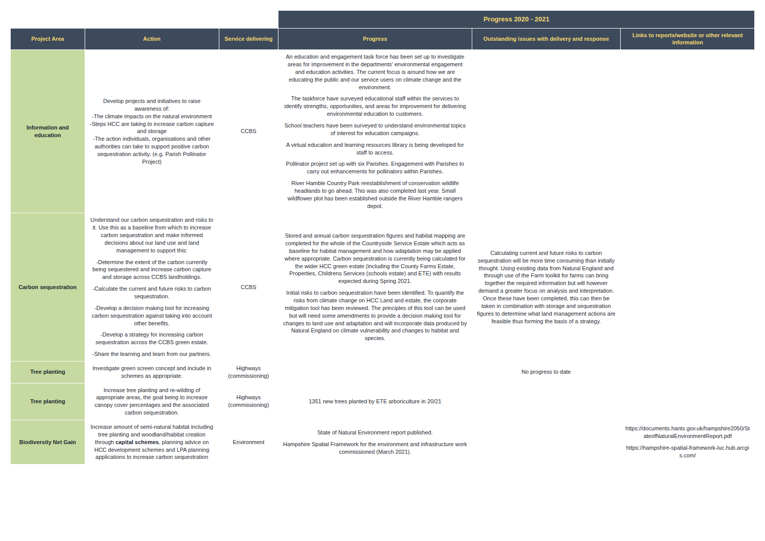| | | | Progress 2020 - 2021 |
| --- | --- | --- | --- |
| Project Area | Action | Service delivering | Progress | Outstanding issues with delivery and response | Links to reports/website or other relevant information |
| Information and education | Develop projects and initiatives to raise awareness of: -The climate impacts on the natural environment -Steps HCC are taking to increase carbon capture and storage -The action individuals, organisations and other authorities can take to support positive carbon sequestration activity. (e.g. Parish Pollinator Project) | CCBS | An education and engagement task force has been set up to investigate areas for improvement in the departments' environmental engagement and education activities. The current focus is around how we are educating the public and our service users on climate change and the environment. The taskforce have surveyed educational staff within the services to identify strengths, opportunities, and areas for improvement for delivering environmental education to customers. School teachers have been surveyed to understand environmental topics of interest for education campaigns. A virtual education and learning resources library is being developed for staff to access. Pollinator project set up with six Parishes. Engagement with Parishes to carry out enhancements for pollinators within Parishes. River Hamble Country Park reestablishment of conservation wildlife headlands to go ahead. This was also completed last year. Small wildflower plot has been established outside the River Hamble rangers depot. | | |
| Carbon sequestration | Understand our carbon sequestration and risks to it. Use this as a baseline from which to increase carbon sequestration and make informed decisions about our land use and land management to support this: -Determine the extent of the carbon currently being sequestered and increase carbon capture and storage across CCBS landholdings. -Calculate the current and future risks to carbon sequestration. -Develop a decision making tool for increasing carbon sequestration against taking into account other benefits. -Develop a strategy for increasing carbon sequestration across the CCBS green estate. -Share the learning and learn from our partners. | CCBS | Stored and annual carbon sequestration figures and habitat mapping are completed for the whole of the Countryside Service Estate which acts as baseline for habitat management and how adaptation may be applied where appropriate. Carbon sequestration is currently being calculated for the wider HCC green estate (including the County Farms Estate, Properties, Childrens Services (schools estate) and ETE) with results expected during Spring 2021. Initial risks to carbon sequestration have been identified. To quantify the risks from climate change on HCC Land and estate, the corporate mitigation tool has been reviewed. The principles of this tool can be used but will need some amendments to provide a decision making tool for changes to land use and adaptation and will incorporate data produced by Natural England on climate vulnerability and changes to habitat and species. | Calculating current and future risks to carbon sequestration will be more time consuming than initially thought. Using existing data from Natural England and through use of the Farm toolkit for farms can bring together the required information but will however demand a greater focus on analysis and interpretation. Once these have been completed, this can then be taken in combination with storage and sequestration figures to determine what land management actions are feasible thus forming the basis of a strategy. | |
| Tree planting | Investigate green screen concept and include in schemes as appropriate. | Highways (commissioning) | | No progress to date | |
| Tree planting | Increase tree planting and re-wilding of appropriate areas, the goal being to increase canopy cover percentages and the associated carbon sequestration. | Highways (commissioning) | 1351 new trees planted by ETE arboriculture in 20/21 | | |
| Biodiversity Net Gain | Increase amount of semi-natural habitat including tree planting and woodland/habitat creation through capital schemes , planning advice on HCC development schemes and LPA planning applications to increase carbon sequestration | Environment | State of Natural Environment report published. Hampshire Spatial Framework for the environment and infrastructure work commissioned (March 2021). | | https://documents.hants.gov.uk/hampshire2050/StateofNaturalEnvironmentReport.pdf https://hampshire-spatial-framework-luc.hub.arcgis.com/ |